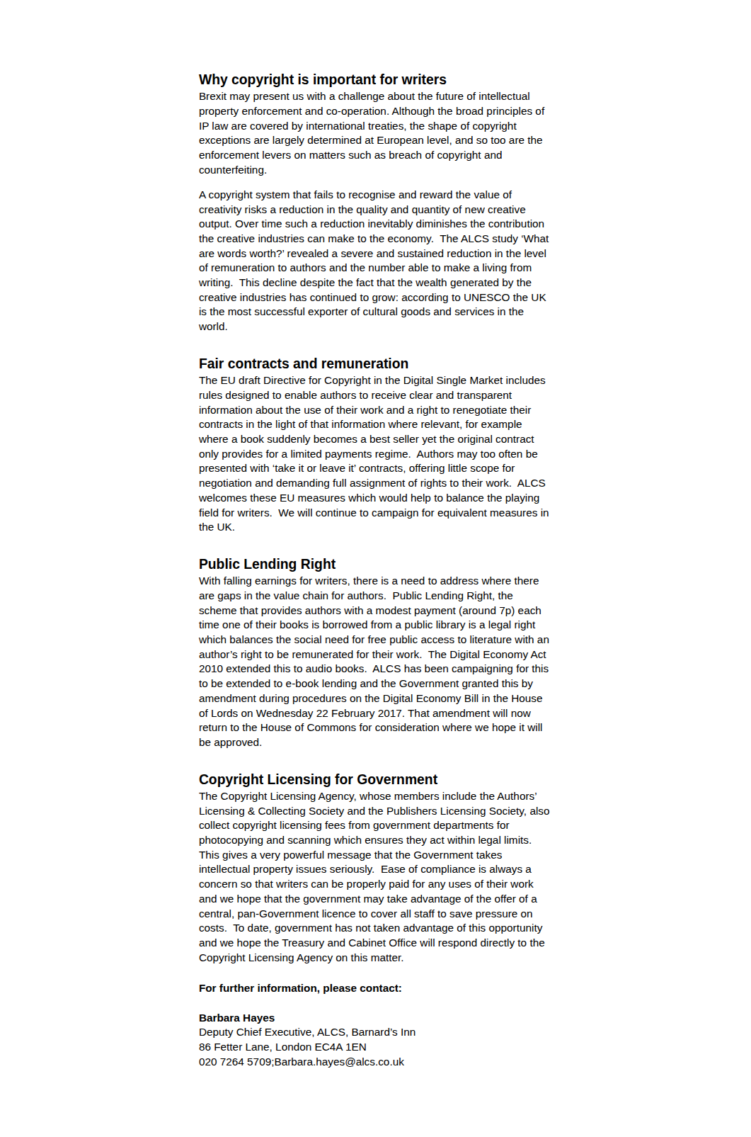Why copyright is important for writers
Brexit may present us with a challenge about the future of intellectual property enforcement and co-operation. Although the broad principles of IP law are covered by international treaties, the shape of copyright exceptions are largely determined at European level, and so too are the enforcement levers on matters such as breach of copyright and counterfeiting.
A copyright system that fails to recognise and reward the value of creativity risks a reduction in the quality and quantity of new creative output. Over time such a reduction inevitably diminishes the contribution the creative industries can make to the economy. The ALCS study ‘What are words worth?’ revealed a severe and sustained reduction in the level of remuneration to authors and the number able to make a living from writing. This decline despite the fact that the wealth generated by the creative industries has continued to grow: according to UNESCO the UK is the most successful exporter of cultural goods and services in the world.
Fair contracts and remuneration
The EU draft Directive for Copyright in the Digital Single Market includes rules designed to enable authors to receive clear and transparent information about the use of their work and a right to renegotiate their contracts in the light of that information where relevant, for example where a book suddenly becomes a best seller yet the original contract only provides for a limited payments regime. Authors may too often be presented with ‘take it or leave it’ contracts, offering little scope for negotiation and demanding full assignment of rights to their work. ALCS welcomes these EU measures which would help to balance the playing field for writers. We will continue to campaign for equivalent measures in the UK.
Public Lending Right
With falling earnings for writers, there is a need to address where there are gaps in the value chain for authors. Public Lending Right, the scheme that provides authors with a modest payment (around 7p) each time one of their books is borrowed from a public library is a legal right which balances the social need for free public access to literature with an author’s right to be remunerated for their work. The Digital Economy Act 2010 extended this to audio books. ALCS has been campaigning for this to be extended to e-book lending and the Government granted this by amendment during procedures on the Digital Economy Bill in the House of Lords on Wednesday 22 February 2017. That amendment will now return to the House of Commons for consideration where we hope it will be approved.
Copyright Licensing for Government
The Copyright Licensing Agency, whose members include the Authors’ Licensing & Collecting Society and the Publishers Licensing Society, also collect copyright licensing fees from government departments for photocopying and scanning which ensures they act within legal limits. This gives a very powerful message that the Government takes intellectual property issues seriously. Ease of compliance is always a concern so that writers can be properly paid for any uses of their work and we hope that the government may take advantage of the offer of a central, pan-Government licence to cover all staff to save pressure on costs. To date, government has not taken advantage of this opportunity and we hope the Treasury and Cabinet Office will respond directly to the Copyright Licensing Agency on this matter.
For further information, please contact:
Barbara Hayes
Deputy Chief Executive, ALCS, Barnard’s Inn
86 Fetter Lane, London EC4A 1EN
020 7264 5709;Barbara.hayes@alcs.co.uk